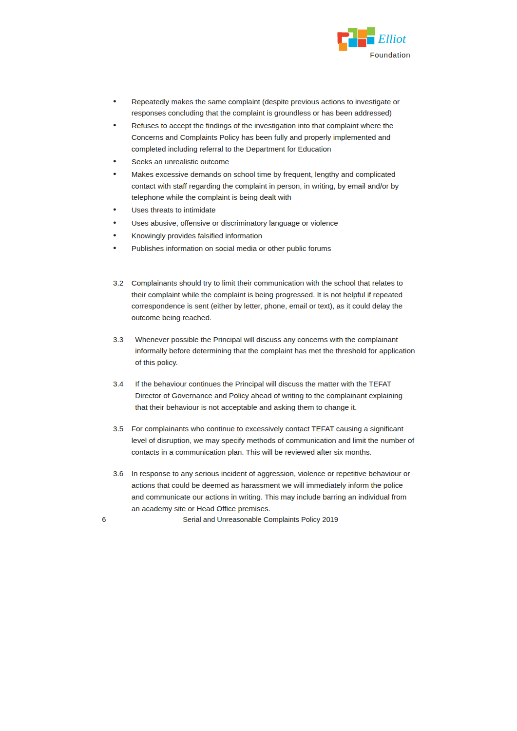Elliot Foundation
Repeatedly makes the same complaint (despite previous actions to investigate or responses concluding that the complaint is groundless or has been addressed)
Refuses to accept the findings of the investigation into that complaint where the Concerns and Complaints Policy has been fully and properly implemented and completed including referral to the Department for Education
Seeks an unrealistic outcome
Makes excessive demands on school time by frequent, lengthy and complicated contact with staff regarding the complaint in person, in writing, by email and/or by telephone while the complaint is being dealt with
Uses threats to intimidate
Uses abusive, offensive or discriminatory language or violence
Knowingly provides falsified information
Publishes information on social media or other public forums
3.2
Complainants should try to limit their communication with the school that relates to their complaint while the complaint is being progressed. It is not helpful if repeated correspondence is sent (either by letter, phone, email or text), as it could delay the outcome being reached.
3.3
Whenever possible the Principal will discuss any concerns with the complainant informally before determining that the complaint has met the threshold for application of this policy.
3.4
If the behaviour continues the Principal will discuss the matter with the TEFAT Director of Governance and Policy ahead of writing to the complainant explaining that their behaviour is not acceptable and asking them to change it.
3.5
For complainants who continue to excessively contact TEFAT causing a significant level of disruption, we may specify methods of communication and limit the number of contacts in a communication plan. This will be reviewed after six months.
3.6
In response to any serious incident of aggression, violence or repetitive behaviour or actions that could be deemed as harassment we will immediately inform the police and communicate our actions in writing. This may include barring an individual from an academy site or Head Office premises.
6
Serial and Unreasonable Complaints Policy 2019